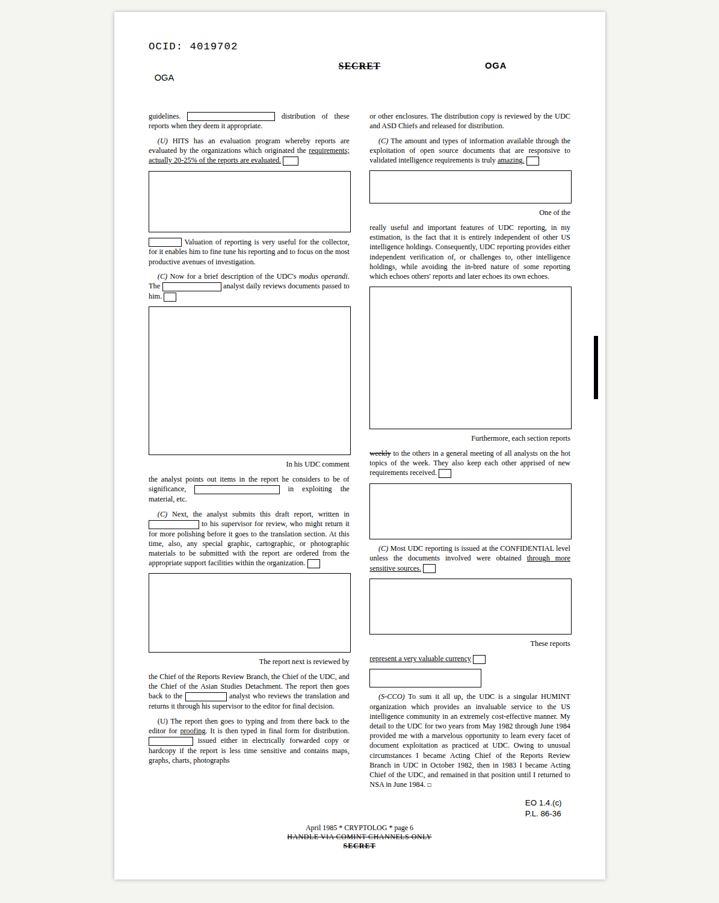OCID: 4019702
SECRET OGA
OGA
guidelines. distribution of these reports when they deem it appropriate.
(U) HITS has an evaluation program whereby reports are evaluated by the organizations which originated the requirements; actually 20-25% of the reports are evaluated.
Valuation of reporting is very useful for the collector, for it enables him to fine tune his reporting and to focus on the most productive avenues of investigation.
(C) Now for a brief description of the UDC's modus operandi. The analyst daily reviews documents passed to him.
In his UDC comment
the analyst points out items in the report he considers to be of significance, in exploiting the material, etc.
(C) Next, the analyst submits this draft report, written in to his supervisor for review, who might return it for more polishing before it goes to the translation section. At this time, also, any special graphic, cartographic, or photographic materials to be submitted with the report are ordered from the appropriate support facilities within the organization.
The report next is reviewed by
the Chief of the Reports Review Branch, the Chief of the UDC, and the Chief of the Asian Studies Detachment. The report then goes back to the analyst who reviews the translation and returns it through his supervisor to the editor for final decision.
(U) The report then goes to typing and from there back to the editor for proofing. It is then typed in final form for distribution. issued either in electrically forwarded copy or hardcopy if the report is less time sensitive and contains maps, graphs, charts, photographs
or other enclosures. The distribution copy is reviewed by the UDC and ASD Chiefs and released for distribution.
(C) The amount and types of information available through the exploitation of open source documents that are responsive to validated intelligence requirements is truly amazing.
One of the
really useful and important features of UDC reporting, in my estimation, is the fact that it is entirely independent of other US intelligence holdings. Consequently, UDC reporting provides either independent verification of, or challenges to, other intelligence holdings, while avoiding the in-bred nature of some reporting which echoes others' reports and later echoes its own echoes.
Furthermore, each section reports
weekly to the others in a general meeting of all analysts on the hot topics of the week. They also keep each other apprised of new requirements received.
(C) Most UDC reporting is issued at the CONFIDENTIAL level unless the documents involved were obtained through more sensitive sources.
These reports
represent a very valuable currency
(S-CCO) To sum it all up, the UDC is a singular HUMINT organization which provides an invaluable service to the US intelligence community in an extremely cost-effective manner. My detail to the UDC for two years from May 1982 through June 1984 provided me with a marvelous opportunity to learn every facet of document exploitation as practiced at UDC. Owing to unusual circumstances I became Acting Chief of the Reports Review Branch in UDC in October 1982, then in 1983 I became Acting Chief of the UDC, and remained in that position until I returned to NSA in June 1984. ☐
EO 1.4.(c)
P.L. 86-36
April 1985 * CRYPTOLOG * page 6
HANDLE VIA COMINT CHANNELS ONLY
SECRET